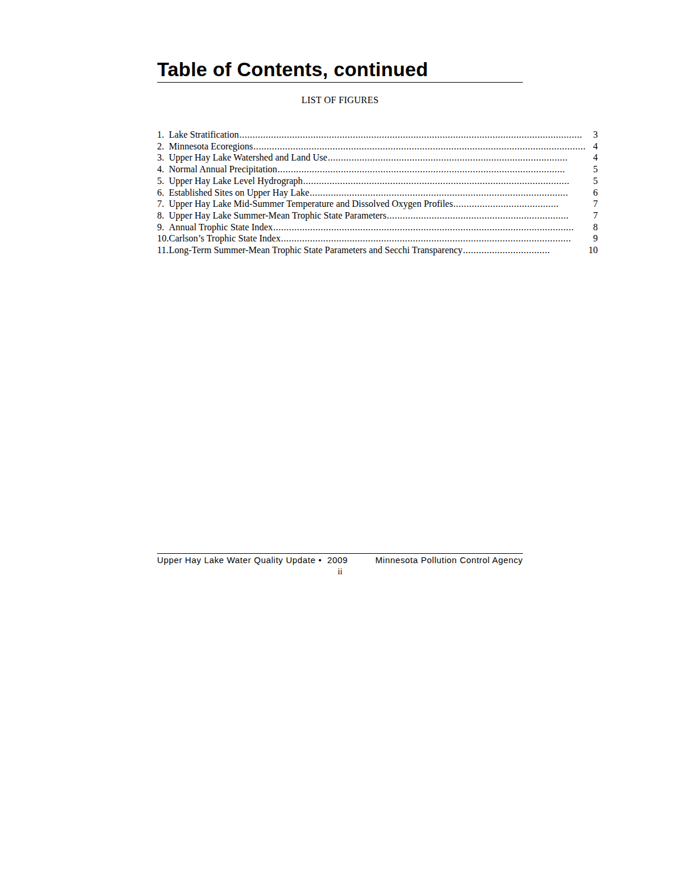Table of Contents, continued
LIST OF FIGURES
| 1. | Lake Stratification .................................................................................................................................. 3 |
| 2. | Minnesota Ecoregions .............................................................................................................................. 4 |
| 3. | Upper Hay Lake Watershed and Land Use ........................................................................................... 4 |
| 4. | Normal Annual Precipitation ............................................................................................................. 5 |
| 5. | Upper Hay Lake Level Hydrograph ..................................................................................................... 5 |
| 6. | Established Sites on Upper Hay Lake .................................................................................................. 6 |
| 7. | Upper Hay Lake Mid-Summer Temperature and Dissolved Oxygen Profiles ........................................ 7 |
| 8. | Upper Hay Lake Summer-Mean Trophic State Parameters ..................................................................... 7 |
| 9. | Annual Trophic State Index .................................................................................................................. 8 |
| 10. | Carlson’s Trophic State Index .............................................................................................................. 9 |
| 11. | Long-Term Summer-Mean Trophic State Parameters and Secchi Transparency ................................. 10 |
Upper Hay Lake Water Quality Update • 2009
Minnesota Pollution Control Agency
ii